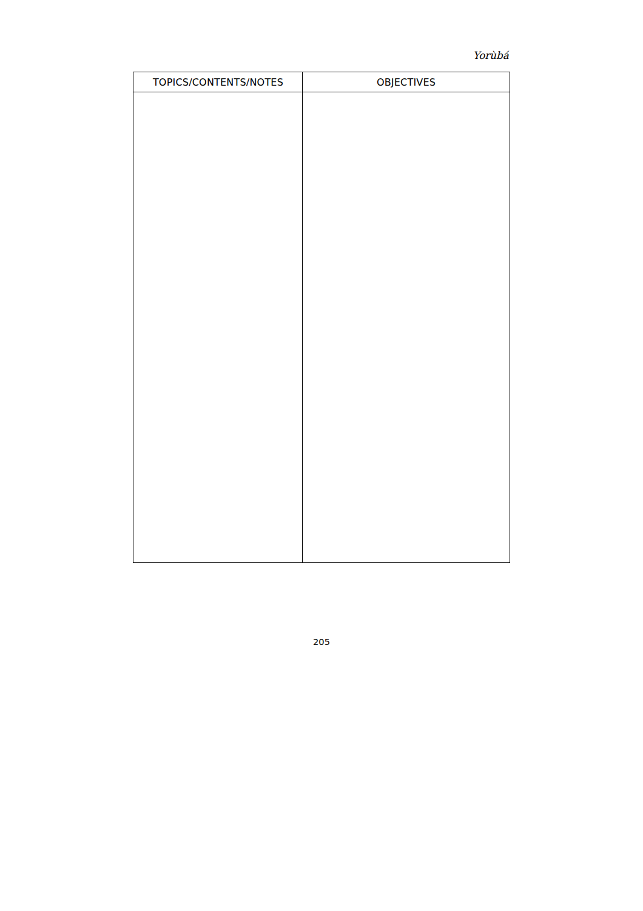Yorùbá
| TOPICS/CONTENTS/NOTES | OBJECTIVES |
| --- | --- |
205